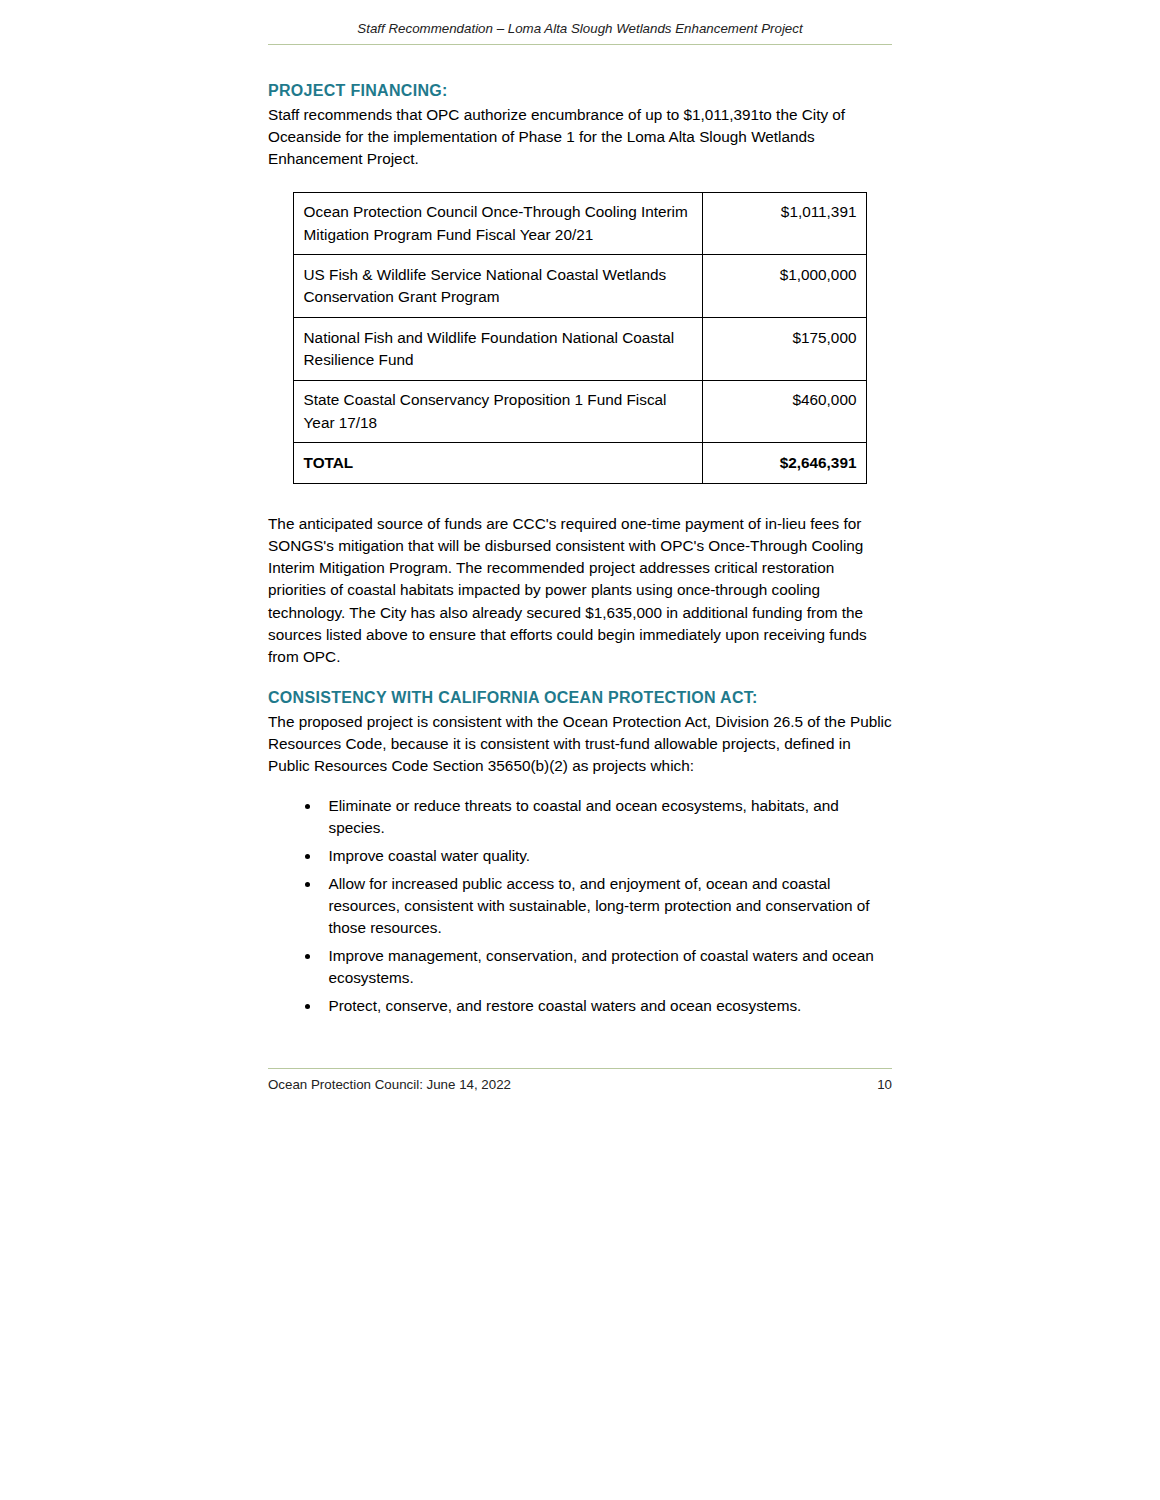Staff Recommendation – Loma Alta Slough Wetlands Enhancement Project
Project Financing:
Staff recommends that OPC authorize encumbrance of up to $1,011,391to the City of Oceanside for the implementation of Phase 1 for the Loma Alta Slough Wetlands Enhancement Project.
| Ocean Protection Council Once-Through Cooling Interim Mitigation Program Fund Fiscal Year 20/21 | $1,011,391 |
| US Fish & Wildlife Service National Coastal Wetlands Conservation Grant Program | $1,000,000 |
| National Fish and Wildlife Foundation National Coastal Resilience Fund | $175,000 |
| State Coastal Conservancy Proposition 1 Fund Fiscal Year 17/18 | $460,000 |
| TOTAL | $2,646,391 |
The anticipated source of funds are CCC's required one-time payment of in-lieu fees for SONGS's mitigation that will be disbursed consistent with OPC's Once-Through Cooling Interim Mitigation Program. The recommended project addresses critical restoration priorities of coastal habitats impacted by power plants using once-through cooling technology. The City has also already secured $1,635,000 in additional funding from the sources listed above to ensure that efforts could begin immediately upon receiving funds from OPC.
Consistency with California Ocean Protection Act:
The proposed project is consistent with the Ocean Protection Act, Division 26.5 of the Public Resources Code, because it is consistent with trust-fund allowable projects, defined in Public Resources Code Section 35650(b)(2) as projects which:
Eliminate or reduce threats to coastal and ocean ecosystems, habitats, and species.
Improve coastal water quality.
Allow for increased public access to, and enjoyment of, ocean and coastal resources, consistent with sustainable, long-term protection and conservation of those resources.
Improve management, conservation, and protection of coastal waters and ocean ecosystems.
Protect, conserve, and restore coastal waters and ocean ecosystems.
Ocean Protection Council: June 14, 2022 10